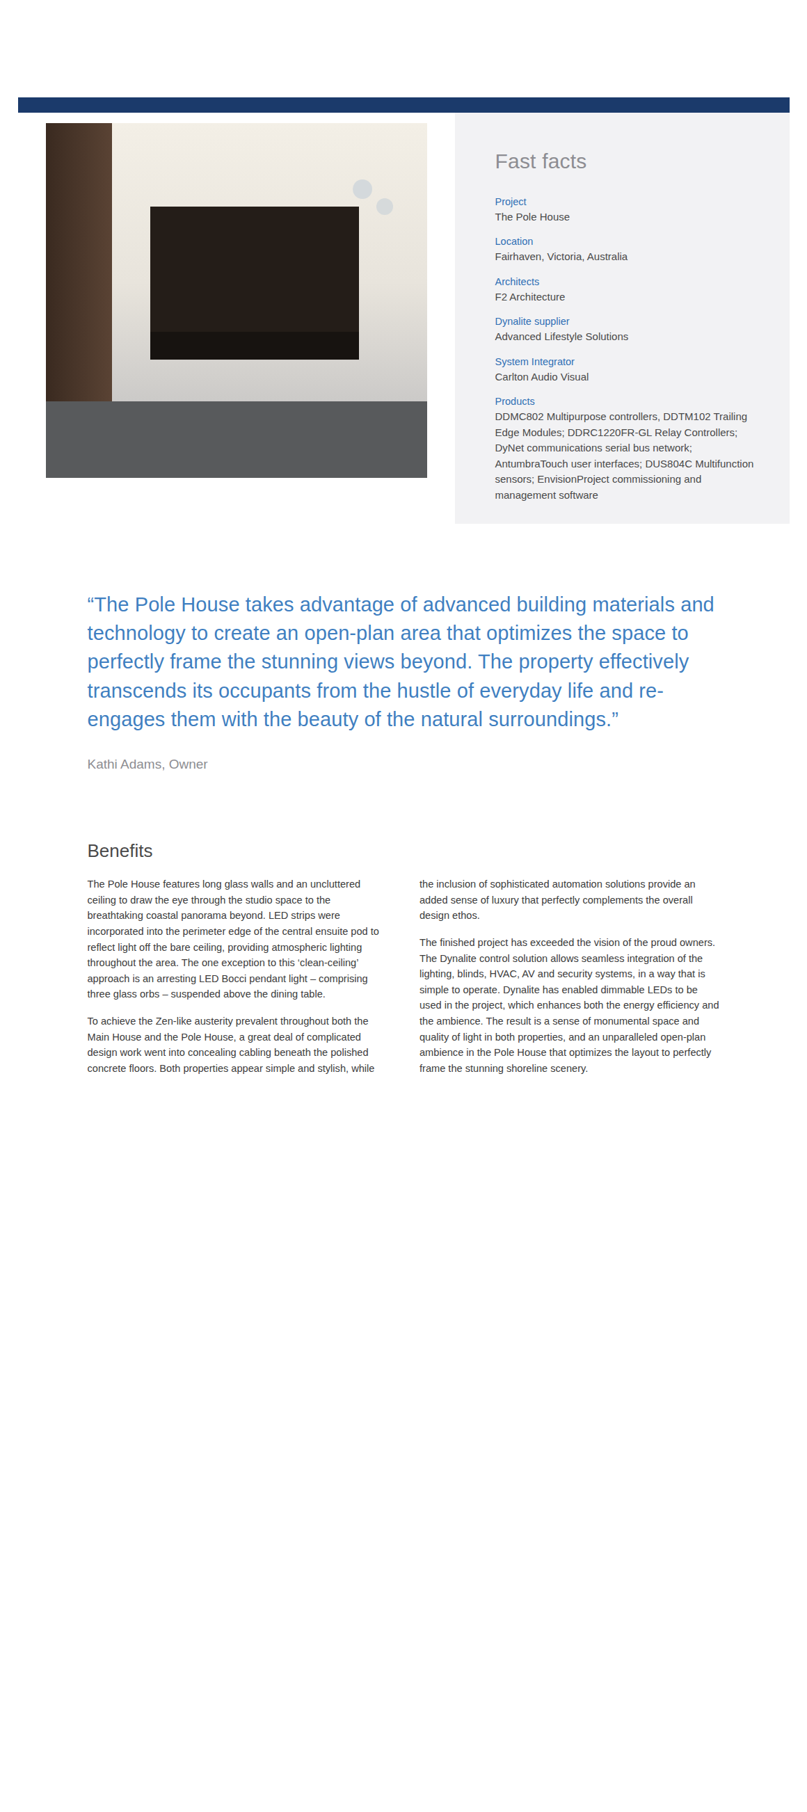Fast facts
Project
The Pole House
Location
Fairhaven, Victoria, Australia
Architects
F2 Architecture
Dynalite supplier
Advanced Lifestyle Solutions
System Integrator
Carlton Audio Visual
Products
DDMC802 Multipurpose controllers, DDTM102 Trailing Edge Modules; DDRC1220FR-GL Relay Controllers; DyNet communications serial bus network; AntumbraTouch user interfaces; DUS804C Multifunction sensors; EnvisionProject commissioning and management software
“The Pole House takes advantage of advanced building materials and technology to create an open-plan area that optimizes the space to perfectly frame the stunning views beyond. The property effectively transcends its occupants from the hustle of everyday life and re-engages them with the beauty of the natural surroundings.”
Kathi Adams, Owner
Benefits
The Pole House features long glass walls and an uncluttered ceiling to draw the eye through the studio space to the breathtaking coastal panorama beyond. LED strips were incorporated into the perimeter edge of the central ensuite pod to reflect light off the bare ceiling, providing atmospheric lighting throughout the area. The one exception to this ‘clean-ceiling’ approach is an arresting LED Bocci pendant light – comprising three glass orbs – suspended above the dining table.
To achieve the Zen-like austerity prevalent throughout both the Main House and the Pole House, a great deal of complicated design work went into concealing cabling beneath the polished concrete floors. Both properties appear simple and stylish, while the inclusion of sophisticated automation solutions provide an added sense of luxury that perfectly complements the overall design ethos.
The finished project has exceeded the vision of the proud owners. The Dynalite control solution allows seamless integration of the lighting, blinds, HVAC, AV and security systems, in a way that is simple to operate. Dynalite has enabled dimmable LEDs to be used in the project, which enhances both the energy efficiency and the ambience. The result is a sense of monumental space and quality of light in both properties, and an unparalleled open-plan ambience in the Pole House that optimizes the layout to perfectly frame the stunning shoreline scenery.